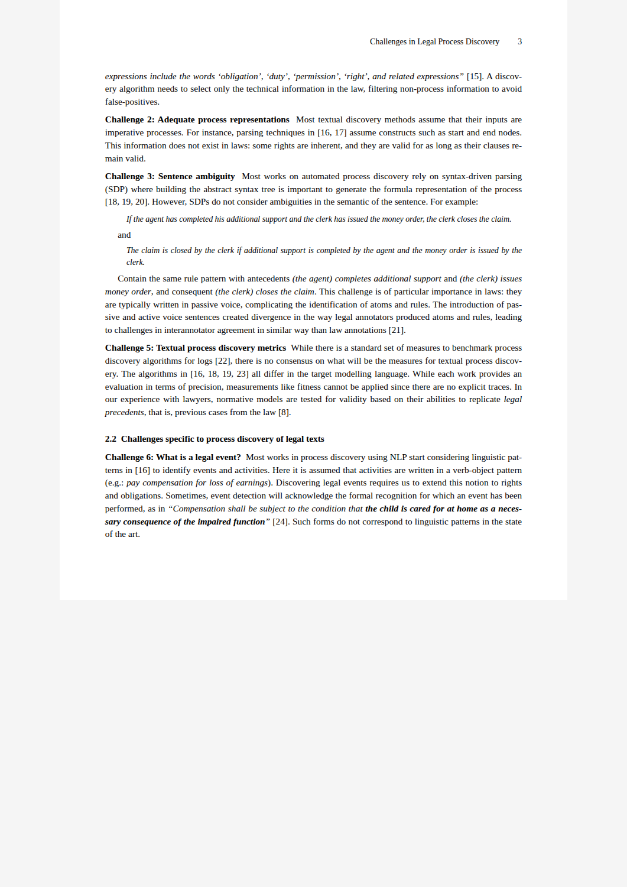Challenges in Legal Process Discovery 3
expressions include the words ‘obligation’, ‘duty’, ‘permission’, ‘right’, and related expressions” [15]. A discovery algorithm needs to select only the technical information in the law, filtering non-process information to avoid false-positives.
Challenge 2: Adequate process representations Most textual discovery methods assume that their inputs are imperative processes. For instance, parsing techniques in [16, 17] assume constructs such as start and end nodes. This information does not exist in laws: some rights are inherent, and they are valid for as long as their clauses remain valid.
Challenge 3: Sentence ambiguity Most works on automated process discovery rely on syntax-driven parsing (SDP) where building the abstract syntax tree is important to generate the formula representation of the process [18, 19, 20]. However, SDPs do not consider ambiguities in the semantic of the sentence. For example:
If the agent has completed his additional support and the clerk has issued the money order, the clerk closes the claim.
and
The claim is closed by the clerk if additional support is completed by the agent and the money order is issued by the clerk.
Contain the same rule pattern with antecedents (the agent) completes additional support and (the clerk) issues money order, and consequent (the clerk) closes the claim. This challenge is of particular importance in laws: they are typically written in passive voice, complicating the identification of atoms and rules. The introduction of passive and active voice sentences created divergence in the way legal annotators produced atoms and rules, leading to challenges in interannotator agreement in similar way than law annotations [21].
Challenge 5: Textual process discovery metrics While there is a standard set of measures to benchmark process discovery algorithms for logs [22], there is no consensus on what will be the measures for textual process discovery. The algorithms in [16, 18, 19, 23] all differ in the target modelling language. While each work provides an evaluation in terms of precision, measurements like fitness cannot be applied since there are no explicit traces. In our experience with lawyers, normative models are tested for validity based on their abilities to replicate legal precedents, that is, previous cases from the law [8].
2.2 Challenges specific to process discovery of legal texts
Challenge 6: What is a legal event? Most works in process discovery using NLP start considering linguistic patterns in [16] to identify events and activities. Here it is assumed that activities are written in a verb-object pattern (e.g.: pay compensation for loss of earnings). Discovering legal events requires us to extend this notion to rights and obligations. Sometimes, event detection will acknowledge the formal recognition for which an event has been performed, as in “Compensation shall be subject to the condition that the child is cared for at home as a necessary consequence of the impaired function” [24]. Such forms do not correspond to linguistic patterns in the state of the art.